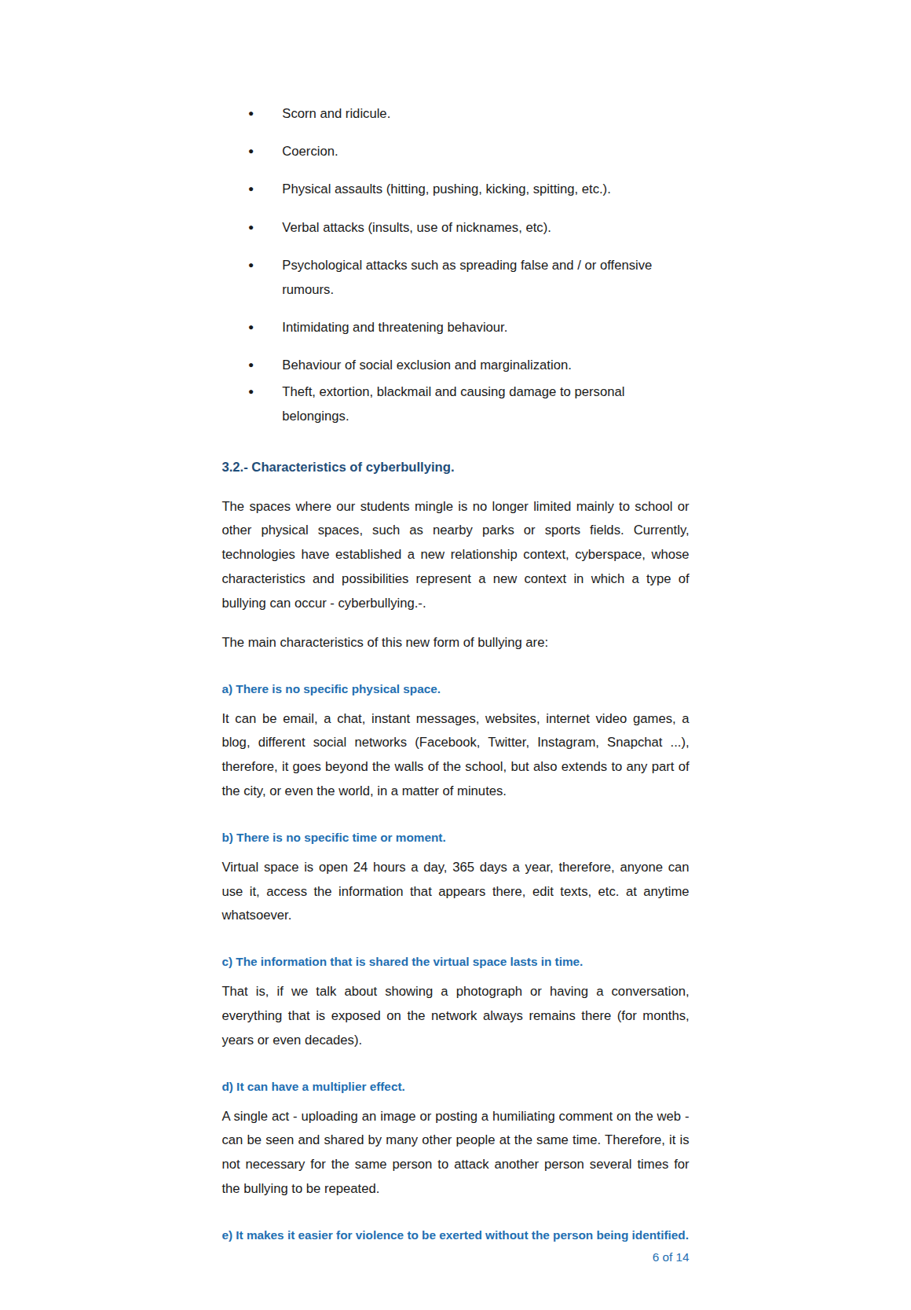Scorn and ridicule.
Coercion.
Physical assaults (hitting, pushing, kicking, spitting, etc.).
Verbal attacks (insults, use of nicknames, etc).
Psychological attacks such as spreading false and / or offensive rumours.
Intimidating and threatening behaviour.
Behaviour of social exclusion and marginalization.
Theft, extortion, blackmail and causing damage to personal belongings.
3.2.- Characteristics of cyberbullying.
The spaces where our students mingle is no longer limited mainly to school or other physical spaces, such as nearby parks or sports fields. Currently, technologies have established a new relationship context, cyberspace, whose characteristics and possibilities represent a new context in which a type of bullying can occur - cyberbullying.-.
The main characteristics of this new form of bullying are:
a) There is no specific physical space.
It can be email, a chat, instant messages, websites, internet video games, a blog, different social networks (Facebook, Twitter, Instagram, Snapchat ...), therefore, it goes beyond the walls of the school, but also extends to any part of the city, or even the world, in a matter of minutes.
b) There is no specific time or moment.
Virtual space is open 24 hours a day, 365 days a year, therefore, anyone can use it, access the information that appears there, edit texts, etc. at anytime whatsoever.
c) The information that is shared the virtual space lasts in time.
That is, if we talk about showing a photograph or having a conversation, everything that is exposed on the network always remains there (for months, years or even decades).
d) It can have a multiplier effect.
A single act - uploading an image or posting a humiliating comment on the web - can be seen and shared by many other people at the same time. Therefore, it is not necessary for the same person to attack another person several times for the bullying to be repeated.
e) It makes it easier for violence to be exerted without the person being identified.
6 of 14